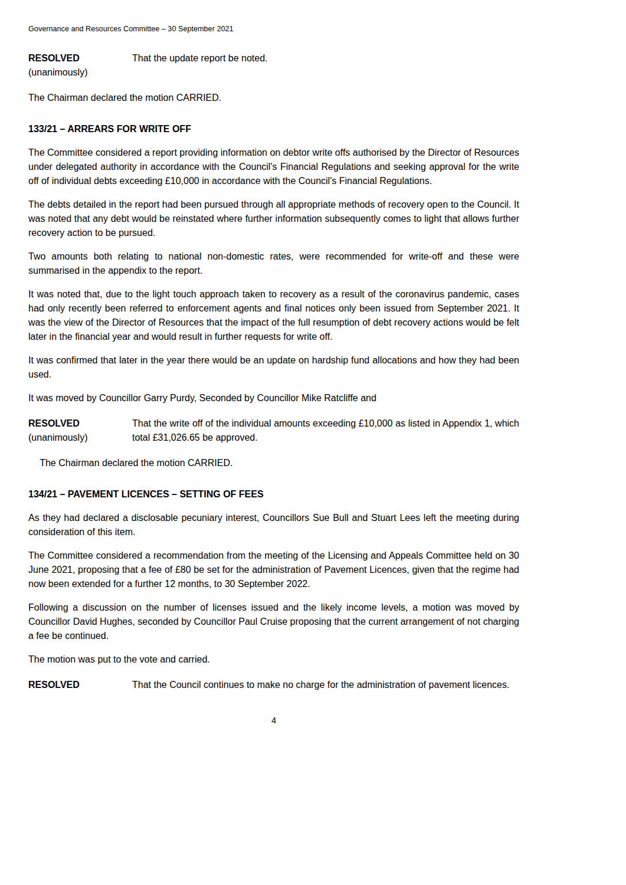Governance and Resources Committee – 30 September 2021
RESOLVED(unanimously)
That the update report be noted.
The Chairman declared the motion CARRIED.
133/21 – ARREARS FOR WRITE OFF
The Committee considered a report providing information on debtor write offs authorised by the Director of Resources under delegated authority in accordance with the Council's Financial Regulations and seeking approval for the write off of individual debts exceeding £10,000 in accordance with the Council's Financial Regulations.
The debts detailed in the report had been pursued through all appropriate methods of recovery open to the Council. It was noted that any debt would be reinstated where further information subsequently comes to light that allows further recovery action to be pursued.
Two amounts both relating to national non-domestic rates, were recommended for write-off and these were summarised in the appendix to the report.
It was noted that, due to the light touch approach taken to recovery as a result of the coronavirus pandemic, cases had only recently been referred to enforcement agents and final notices only been issued from September 2021. It was the view of the Director of Resources that the impact of the full resumption of debt recovery actions would be felt later in the financial year and would result in further requests for write off.
It was confirmed that later in the year there would be an update on hardship fund allocations and how they had been used.
It was moved by Councillor Garry Purdy, Seconded by Councillor Mike Ratcliffe and
RESOLVED(unanimously)
That the write off of the individual amounts exceeding £10,000 as listed in Appendix 1, which total £31,026.65 be approved.
The Chairman declared the motion CARRIED.
134/21 – PAVEMENT LICENCES – SETTING OF FEES
As they had declared a disclosable pecuniary interest, Councillors Sue Bull and Stuart Lees left the meeting during consideration of this item.
The Committee considered a recommendation from the meeting of the Licensing and Appeals Committee held on 30 June 2021, proposing that a fee of £80 be set for the administration of Pavement Licences, given that the regime had now been extended for a further 12 months, to 30 September 2022.
Following a discussion on the number of licenses issued and the likely income levels, a motion was moved by Councillor David Hughes, seconded by Councillor Paul Cruise proposing that the current arrangement of not charging a fee be continued.
The motion was put to the vote and carried.
RESOLVED
That the Council continues to make no charge for the administration of pavement licences.
4